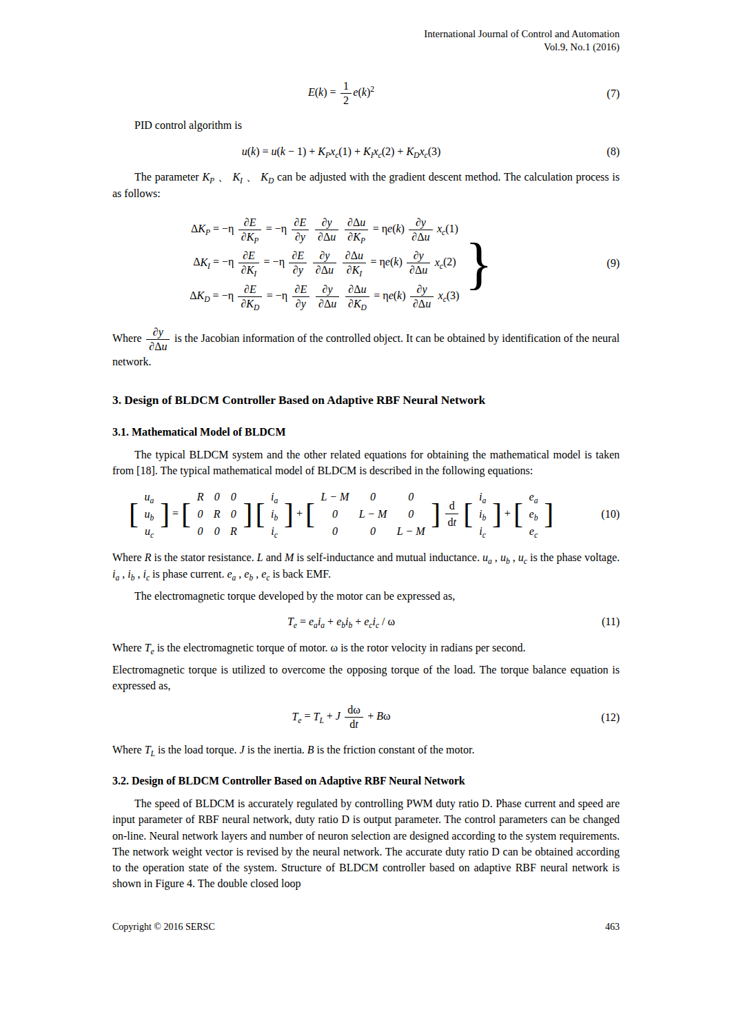International Journal of Control and Automation
Vol.9, No.1 (2016)
E(k) = 12 e(k)2
(7)
PID control algorithm is
u(k) = u(k − 1) + KPxc(1) + KIxc(2) + KDxc(3)
(8)
The parameter KP 、 KI 、 KD can be adjusted with the gradient descent method. The calculation process is as follows:
ΔKP = −η ∂E∂KP = −η ∂E∂y ∂y∂Δu ∂Δu∂KP = ηe(k) ∂y∂Δu xc(1)
ΔKI = −η ∂E∂KI = −η ∂E∂y ∂y∂Δu ∂Δu∂KI = ηe(k) ∂y∂Δu xc(2)
ΔKD = −η ∂E∂KD = −η ∂E∂y ∂y∂Δu ∂Δu∂KD = ηe(k) ∂y∂Δu xc(3)
}
(9)
Where ∂y∂Δu is the Jacobian information of the controlled object. It can be obtained by identification of the neural network.
3. Design of BLDCM Controller Based on Adaptive RBF Neural Network
3.1. Mathematical Model of BLDCM
The typical BLDCM system and the other related equations for obtaining the mathematical model is taken from [18]. The typical mathematical model of BLDCM is described in the following equations:
[
| u a |
| u b |
| u c |
] = [
| R | 0 | 0 |
| 0 | R | 0 |
| 0 | 0 | R |
] [
| i a |
| i b |
| i c |
] + [
| L − M | 0 | 0 |
| 0 | L − M | 0 |
| 0 | 0 | L − M |
] ddt [
| i a |
| i b |
| i c |
] + [
| e a |
| e b |
| e c |
]
(10)
Where R is the stator resistance. L and M is self-inductance and mutual inductance. ua , ub , uc is the phase voltage. ia , ib , ic is phase current. ea , eb , ec is back EMF.
The electromagnetic torque developed by the motor can be expressed as,
Te = eaia + ebib + ecic / ω
(11)
Where Te is the electromagnetic torque of motor. ω is the rotor velocity in radians per second.
Electromagnetic torque is utilized to overcome the opposing torque of the load. The torque balance equation is expressed as,
Te = TL + J dω dt + Bω
(12)
Where TL is the load torque. J is the inertia. B is the friction constant of the motor.
3.2. Design of BLDCM Controller Based on Adaptive RBF Neural Network
The speed of BLDCM is accurately regulated by controlling PWM duty ratio D. Phase current and speed are input parameter of RBF neural network, duty ratio D is output parameter. The control parameters can be changed on-line. Neural network layers and number of neuron selection are designed according to the system requirements. The network weight vector is revised by the neural network. The accurate duty ratio D can be obtained according to the operation state of the system. Structure of BLDCM controller based on adaptive RBF neural network is shown in Figure 4. The double closed loop
Copyright © 2016 SERSC 463